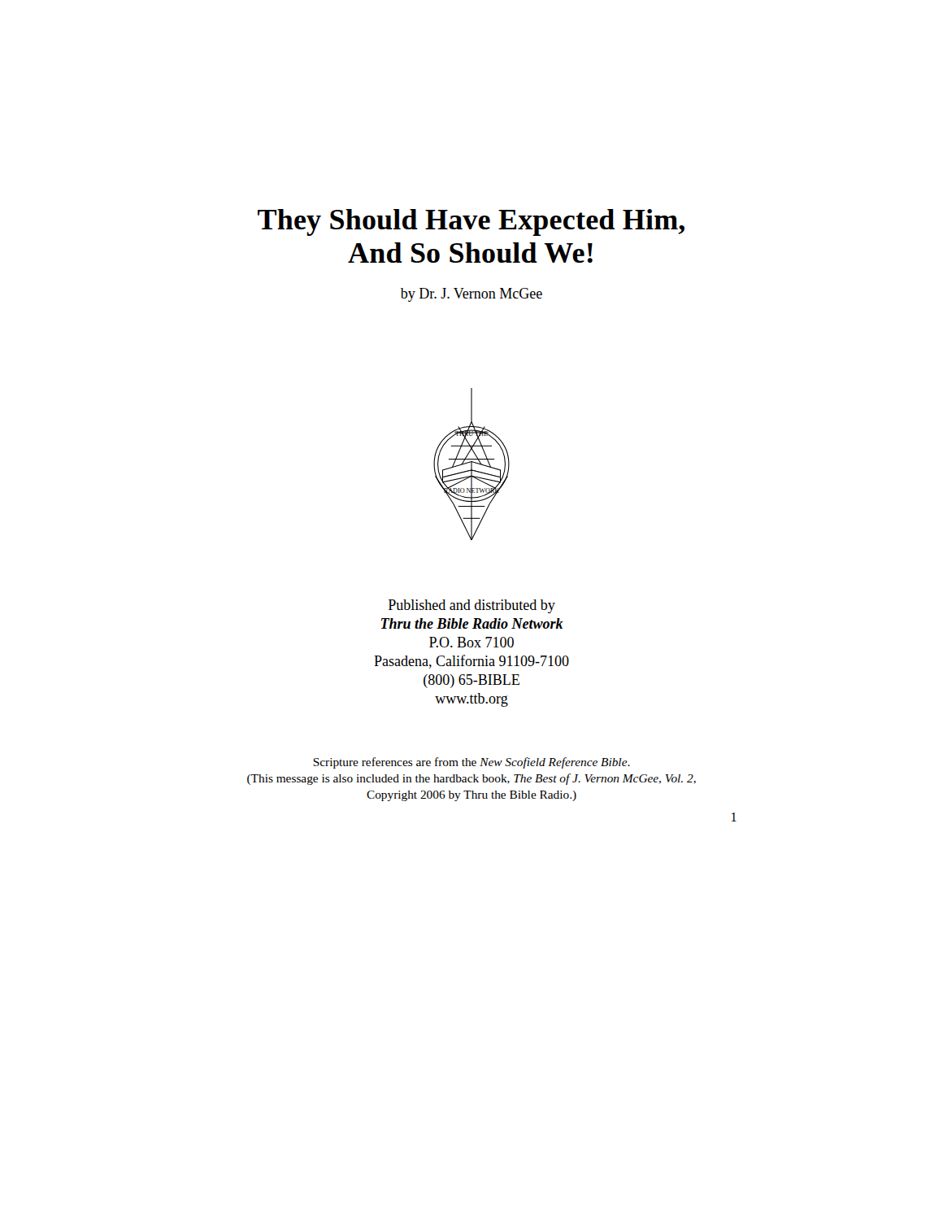They Should Have Expected Him,
And So Should We!
by Dr. J. Vernon McGee
Published and distributed by
Thru the Bible Radio Network
P.O. Box 7100
Pasadena, California 91109-7100
(800) 65-BIBLE
www.ttb.org
Scripture references are from the New Scofield Reference Bible.
(This message is also included in the hardback book, The Best of J. Vernon McGee, Vol. 2,
Copyright 2006 by Thru the Bible Radio.)
1